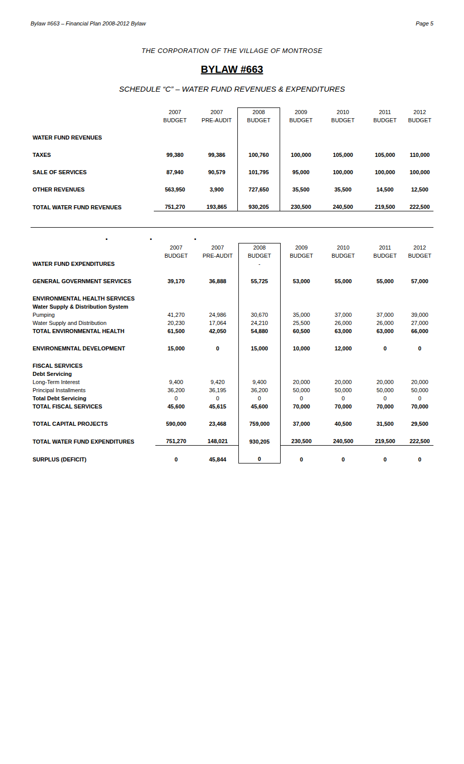Bylaw #663 – Financial Plan 2008-2012 Bylaw
Page 5
THE CORPORATION OF THE VILLAGE OF MONTROSE
BYLAW #663
SCHEDULE “C” – WATER FUND REVENUES & EXPENDITURES
| | 2007 | 2007 | 2008 | 2009 | 2010 | 2011 | 2012 |
| --- | --- | --- | --- | --- | --- | --- | --- |
| | BUDGET | PRE-AUDIT | BUDGET | BUDGET | BUDGET | BUDGET | BUDGET |
| WATER FUND REVENUES | | | | | | | |
| TAXES | 99,380 | 99,386 | 100,760 | 100,000 | 105,000 | 105,000 | 110,000 |
| SALE OF SERVICES | 87,940 | 90,579 | 101,795 | 95,000 | 100,000 | 100,000 | 100,000 |
| OTHER REVENUES | 563,950 | 3,900 | 727,650 | 35,500 | 35,500 | 14,500 | 12,500 |
| TOTAL WATER FUND REVENUES | 751,270 | 193,865 | 930,205 | 230,500 | 240,500 | 219,500 | 222,500 |
| | ▪ | ▪ | ▪ | | | | |
| | 2007 | 2007 | 2008 | 2009 | 2010 | 2011 | 2012 |
| --- | --- | --- | --- | --- | --- | --- | --- |
| | BUDGET | PRE-AUDIT | BUDGET | BUDGET | BUDGET | BUDGET | BUDGET |
| WATER FUND EXPENDITURES | | | - | | | | |
| GENERAL GOVERNMENT SERVICES | 39,170 | 36,888 | 55,725 | 53,000 | 55,000 | 55,000 | 57,000 |
| ENVIRONMENTAL HEALTH SERVICES | | | | | | | |
| Water Supply & Distribution System | | | | | | | |
| Pumping | 41,270 | 24,986 | 30,670 | 35,000 | 37,000 | 37,000 | 39,000 |
| Water Supply and Distribution | 20,230 | 17,064 | 24,210 | 25,500 | 26,000 | 26,000 | 27,000 |
| TOTAL ENVIRONMENTAL HEALTH | 61,500 | 42,050 | 54,880 | 60,500 | 63,000 | 63,000 | 66,000 |
| ENVIRONEMNTAL DEVELOPMENT | 15,000 | 0 | 15,000 | 10,000 | 12,000 | 0 | 0 |
| FISCAL SERVICES | | | | | | | |
| Debt Servicing | | | | | | | |
| Long-Term Interest | 9,400 | 9,420 | 9,400 | 20,000 | 20,000 | 20,000 | 20,000 |
| Principal Installments | 36,200 | 36,195 | 36,200 | 50,000 | 50,000 | 50,000 | 50,000 |
| Total Debt Servicing | 0 | 0 | 0 | 0 | 0 | 0 | 0 |
| TOTAL FISCAL SERVICES | 45,600 | 45,615 | 45,600 | 70,000 | 70,000 | 70,000 | 70,000 |
| TOTAL CAPITAL PROJECTS | 590,000 | 23,468 | 759,000 | 37,000 | 40,500 | 31,500 | 29,500 |
| TOTAL WATER FUND EXPENDITURES | 751,270 | 148,021 | 930,205 | 230,500 | 240,500 | 219,500 | 222,500 |
| SURPLUS (DEFICIT) | 0 | 45,844 | 0 | 0 | 0 | 0 | 0 |